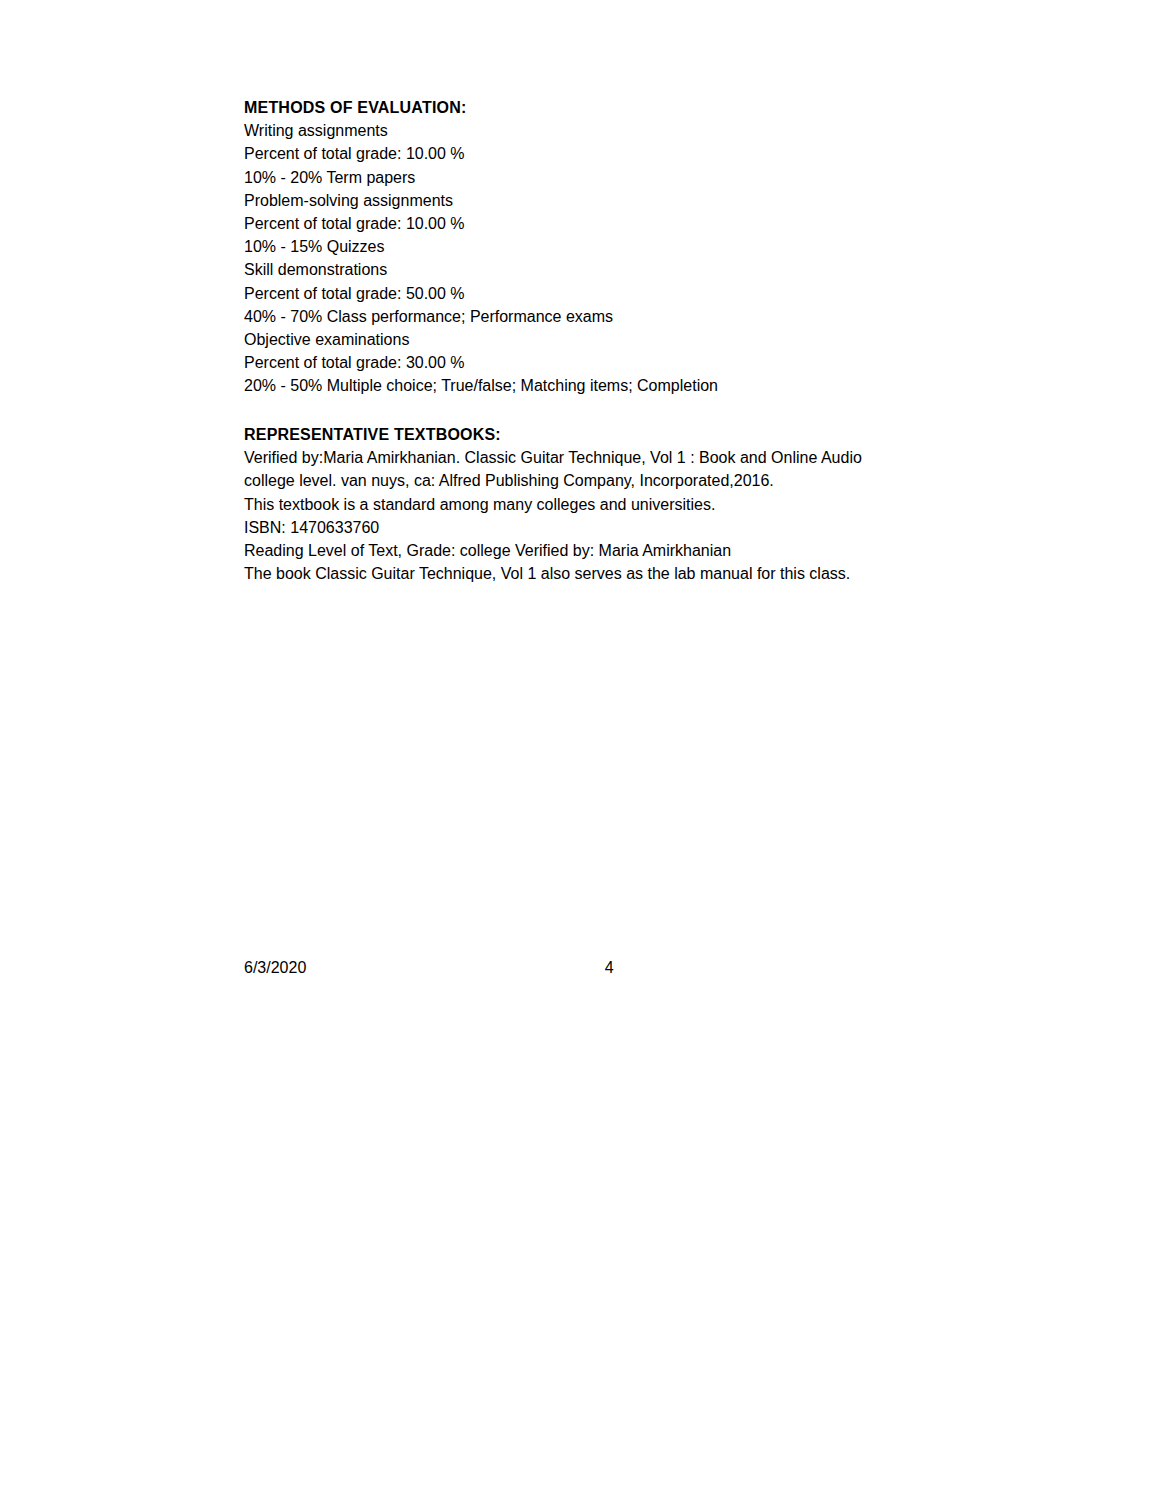METHODS OF EVALUATION:
Writing assignments
Percent of total grade: 10.00 %
10% - 20% Term papers
Problem-solving assignments
Percent of total grade: 10.00 %
10% - 15% Quizzes
Skill demonstrations
Percent of total grade: 50.00 %
40% - 70% Class performance; Performance exams
Objective examinations
Percent of total grade: 30.00 %
20% - 50% Multiple choice; True/false; Matching items; Completion
REPRESENTATIVE TEXTBOOKS:
Verified by:Maria Amirkhanian. Classic Guitar Technique, Vol 1 : Book and Online Audio college level. van nuys, ca: Alfred Publishing Company, Incorporated,2016.
This textbook is a standard among many colleges and universities.
ISBN: 1470633760
Reading Level of Text, Grade: college Verified by: Maria Amirkhanian
The book Classic Guitar Technique, Vol 1 also serves as the lab manual for this class.
6/3/2020 4